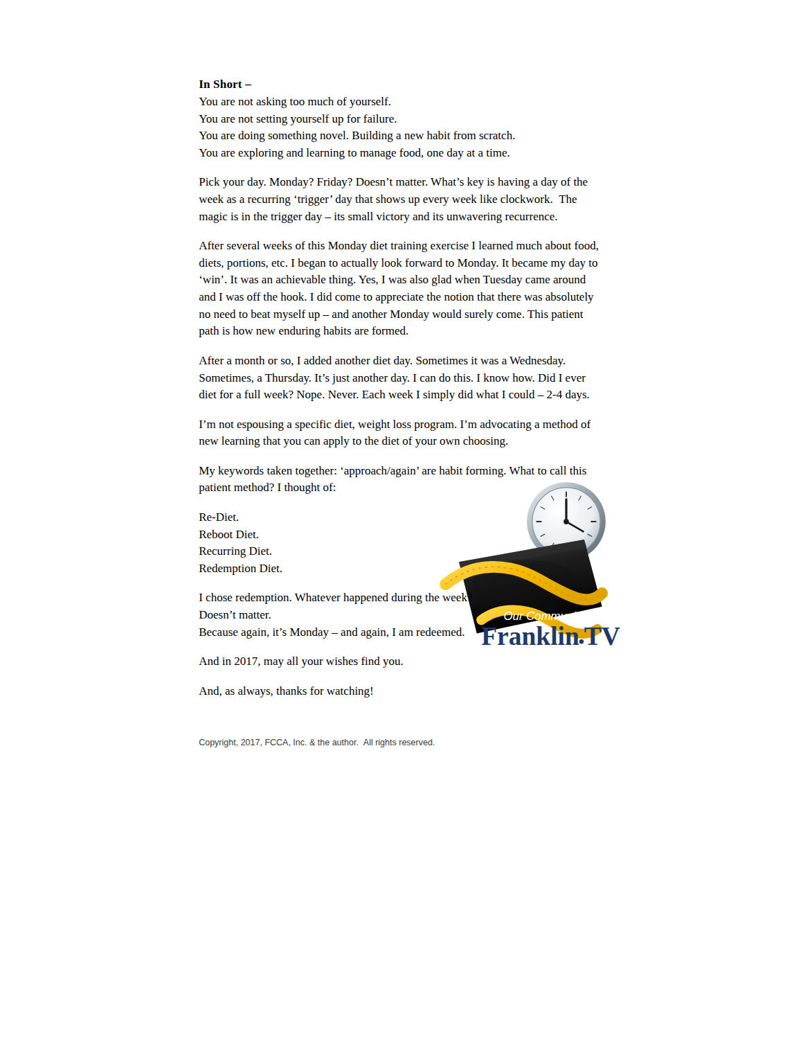In Short –
You are not asking too much of yourself.
You are not setting yourself up for failure.
You are doing something novel. Building a new habit from scratch.
You are exploring and learning to manage food, one day at a time.
Pick your day. Monday? Friday? Doesn’t matter. What’s key is having a day of the week as a recurring ‘trigger’ day that shows up every week like clockwork. The magic is in the trigger day – its small victory and its unwavering recurrence.
After several weeks of this Monday diet training exercise I learned much about food, diets, portions, etc. I began to actually look forward to Monday. It became my day to ‘win’. It was an achievable thing. Yes, I was also glad when Tuesday came around and I was off the hook. I did come to appreciate the notion that there was absolutely no need to beat myself up – and another Monday would surely come. This patient path is how new enduring habits are formed.
After a month or so, I added another diet day. Sometimes it was a Wednesday. Sometimes, a Thursday. It’s just another day. I can do this. I know how. Did I ever diet for a full week? Nope. Never. Each week I simply did what I could – 2-4 days.
I’m not espousing a specific diet, weight loss program. I’m advocating a method of new learning that you can apply to the diet of your own choosing.
My keywords taken together: ‘approach/again’ are habit forming. What to call this patient method? I thought of:
Our Community Access Franklin TV
Re-Diet.
Reboot Diet.
Recurring Diet.
Redemption Diet.
I chose redemption. Whatever happened during the week?
Doesn’t matter.
Because again, it’s Monday – and again, I am redeemed.
And in 2017, may all your wishes find you.
And, as always, thanks for watching!
Copyright, 2017, FCCA, Inc. & the author. All rights reserved.